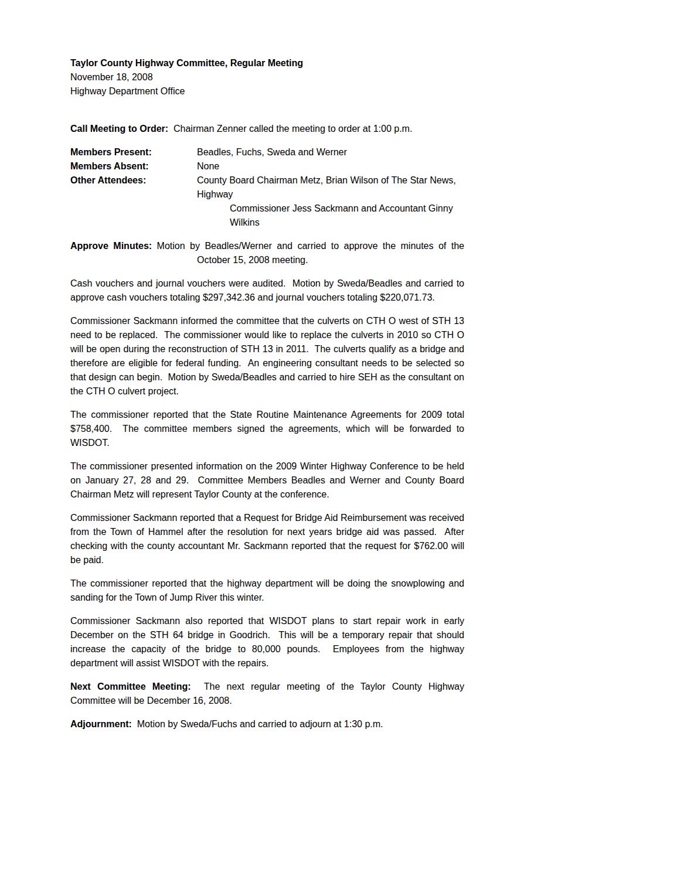Taylor County Highway Committee, Regular Meeting
November 18, 2008
Highway Department Office
Call Meeting to Order: Chairman Zenner called the meeting to order at 1:00 p.m.
Members Present:
Beadles, Fuchs, Sweda and Werner
Members Absent:
None
Other Attendees:
County Board Chairman Metz, Brian Wilson of The Star News, HighwayCommissioner Jess Sackmann and Accountant Ginny Wilkins
Approve Minutes: Motion by Beadles/Werner and carried to approve the minutes of the October 15, 2008 meeting.
Cash vouchers and journal vouchers were audited. Motion by Sweda/Beadles and carried to approve cash vouchers totaling $297,342.36 and journal vouchers totaling $220,071.73.
Commissioner Sackmann informed the committee that the culverts on CTH O west of STH 13 need to be replaced. The commissioner would like to replace the culverts in 2010 so CTH O will be open during the reconstruction of STH 13 in 2011. The culverts qualify as a bridge and therefore are eligible for federal funding. An engineering consultant needs to be selected so that design can begin. Motion by Sweda/Beadles and carried to hire SEH as the consultant on the CTH O culvert project.
The commissioner reported that the State Routine Maintenance Agreements for 2009 total $758,400. The committee members signed the agreements, which will be forwarded to WISDOT.
The commissioner presented information on the 2009 Winter Highway Conference to be held on January 27, 28 and 29. Committee Members Beadles and Werner and County Board Chairman Metz will represent Taylor County at the conference.
Commissioner Sackmann reported that a Request for Bridge Aid Reimbursement was received from the Town of Hammel after the resolution for next years bridge aid was passed. After checking with the county accountant Mr. Sackmann reported that the request for $762.00 will be paid.
The commissioner reported that the highway department will be doing the snowplowing and sanding for the Town of Jump River this winter.
Commissioner Sackmann also reported that WISDOT plans to start repair work in early December on the STH 64 bridge in Goodrich. This will be a temporary repair that should increase the capacity of the bridge to 80,000 pounds. Employees from the highway department will assist WISDOT with the repairs.
Next Committee Meeting: The next regular meeting of the Taylor County Highway Committee will be December 16, 2008.
Adjournment: Motion by Sweda/Fuchs and carried to adjourn at 1:30 p.m.